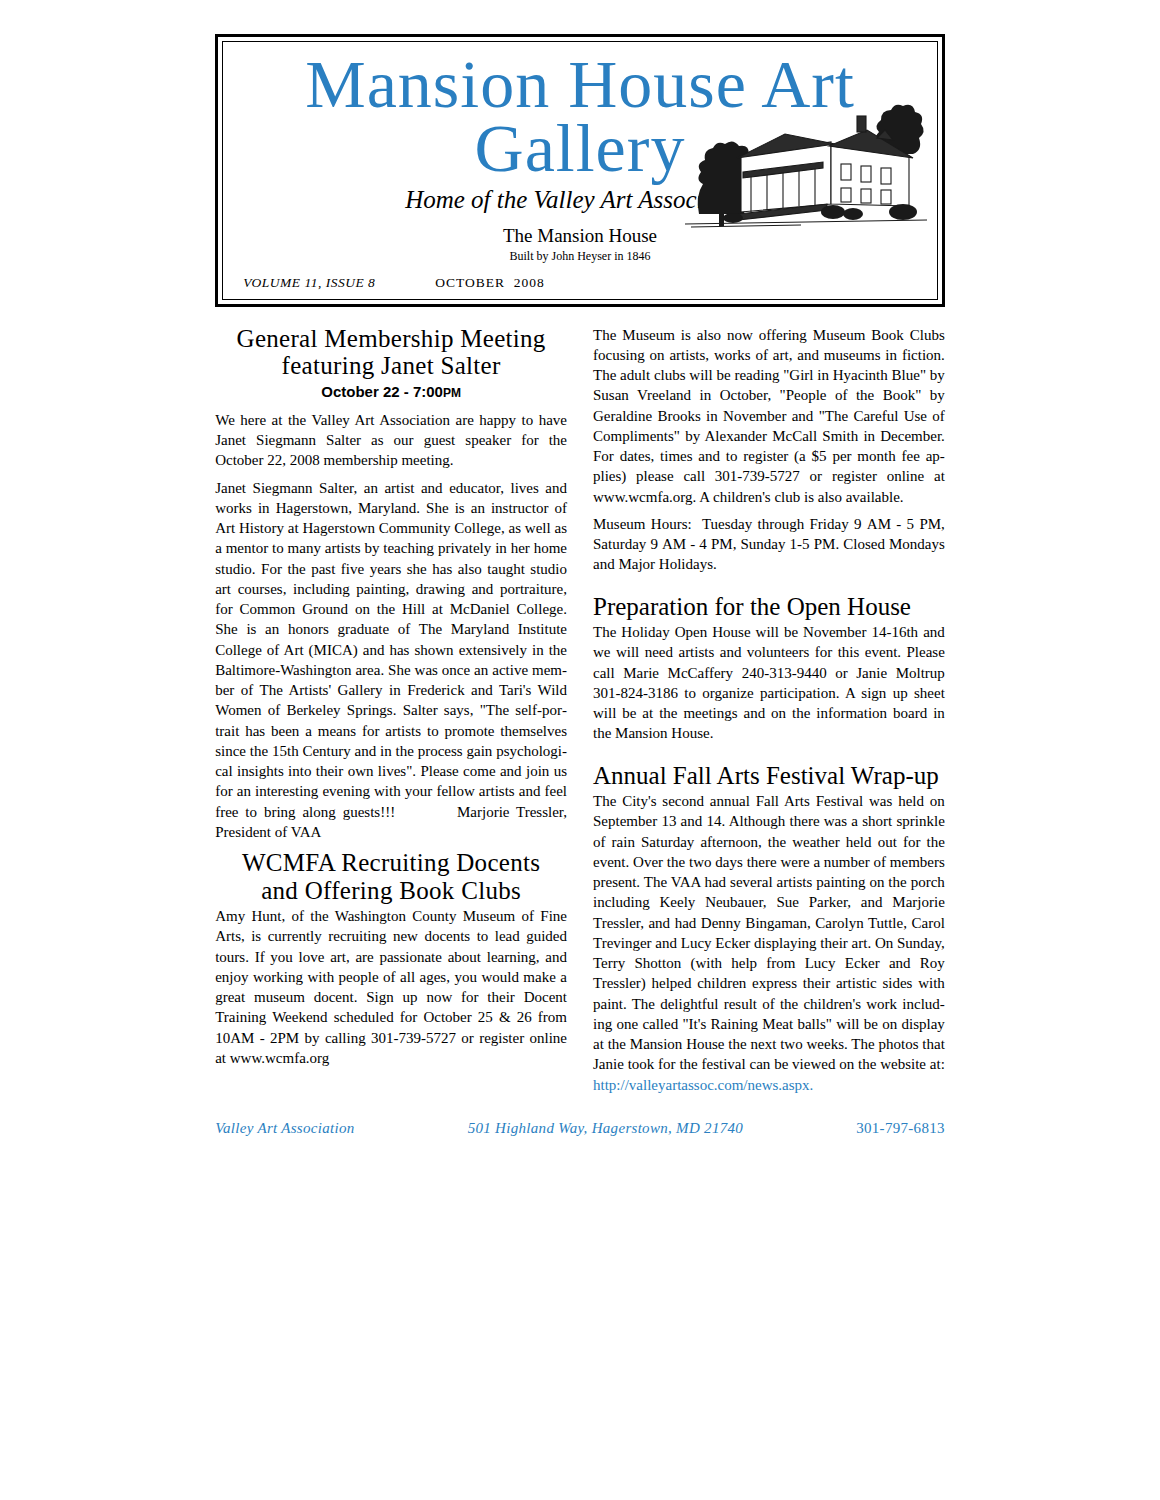Mansion House Art Gallery
Home of the Valley Art Association
The Mansion House
Built by John Heyser in 1846
VOLUME 11, ISSUE 8 OCTOBER 2008
General Membership Meeting
featuring Janet Salter
October 22 - 7:00PM
We here at the Valley Art Association are happy to have Janet Siegmann Salter as our guest speaker for the October 22, 2008 membership meeting.
Janet Siegmann Salter, an artist and educator, lives and works in Hagerstown, Maryland. She is an instructor of Art History at Hagerstown Community College, as well as a mentor to many artists by teaching privately in her home studio. For the past five years she has also taught studio art courses, including painting, drawing and portraiture, for Common Ground on the Hill at McDaniel College. She is an honors graduate of The Maryland Institute College of Art (MICA) and has shown extensively in the Baltimore-Washington area. She was once an active member of The Artists' Gallery in Frederick and Tari's Wild Women of Berkeley Springs. Salter says, "The self-portrait has been a means for artists to promote themselves since the 15th Century and in the process gain psychological insights into their own lives". Please come and join us for an interesting evening with your fellow artists and feel free to bring along guests!!! Marjorie Tressler, President of VAA
WCMFA Recruiting Docents
and Offering Book Clubs
Amy Hunt, of the Washington County Museum of Fine Arts, is currently recruiting new docents to lead guided tours. If you love art, are passionate about learning, and enjoy working with people of all ages, you would make a great museum docent. Sign up now for their Docent Training Weekend scheduled for October 25 & 26 from 10AM - 2PM by calling 301-739-5727 or register online at www.wcmfa.org
The Museum is also now offering Museum Book Clubs focusing on artists, works of art, and museums in fiction. The adult clubs will be reading "Girl in Hyacinth Blue" by Susan Vreeland in October, "People of the Book" by Geraldine Brooks in November and "The Careful Use of Compliments" by Alexander McCall Smith in December. For dates, times and to register (a $5 per month fee applies) please call 301-739-5727 or register online at www.wcmfa.org. A children's club is also available.
Museum Hours: Tuesday through Friday 9 AM - 5 PM, Saturday 9 AM - 4 PM, Sunday 1-5 PM. Closed Mondays and Major Holidays.
Preparation for the Open House
The Holiday Open House will be November 14-16th and we will need artists and volunteers for this event. Please call Marie McCaffery 240-313-9440 or Janie Moltrup 301-824-3186 to organize participation. A sign up sheet will be at the meetings and on the information board in the Mansion House.
Annual Fall Arts Festival Wrap-up
The City's second annual Fall Arts Festival was held on September 13 and 14. Although there was a short sprinkle of rain Saturday afternoon, the weather held out for the event. Over the two days there were a number of members present. The VAA had several artists painting on the porch including Keely Neubauer, Sue Parker, and Marjorie Tressler, and had Denny Bingaman, Carolyn Tuttle, Carol Trevinger and Lucy Ecker displaying their art. On Sunday, Terry Shotton (with help from Lucy Ecker and Roy Tressler) helped children express their artistic sides with paint. The delightful result of the children's work including one called "It's Raining Meat balls" will be on display at the Mansion House the next two weeks. The photos that Janie took for the festival can be viewed on the website at: http://valleyartassoc.com/news.aspx.
Valley Art Association 501 Highland Way, Hagerstown, MD 21740 301-797-6813